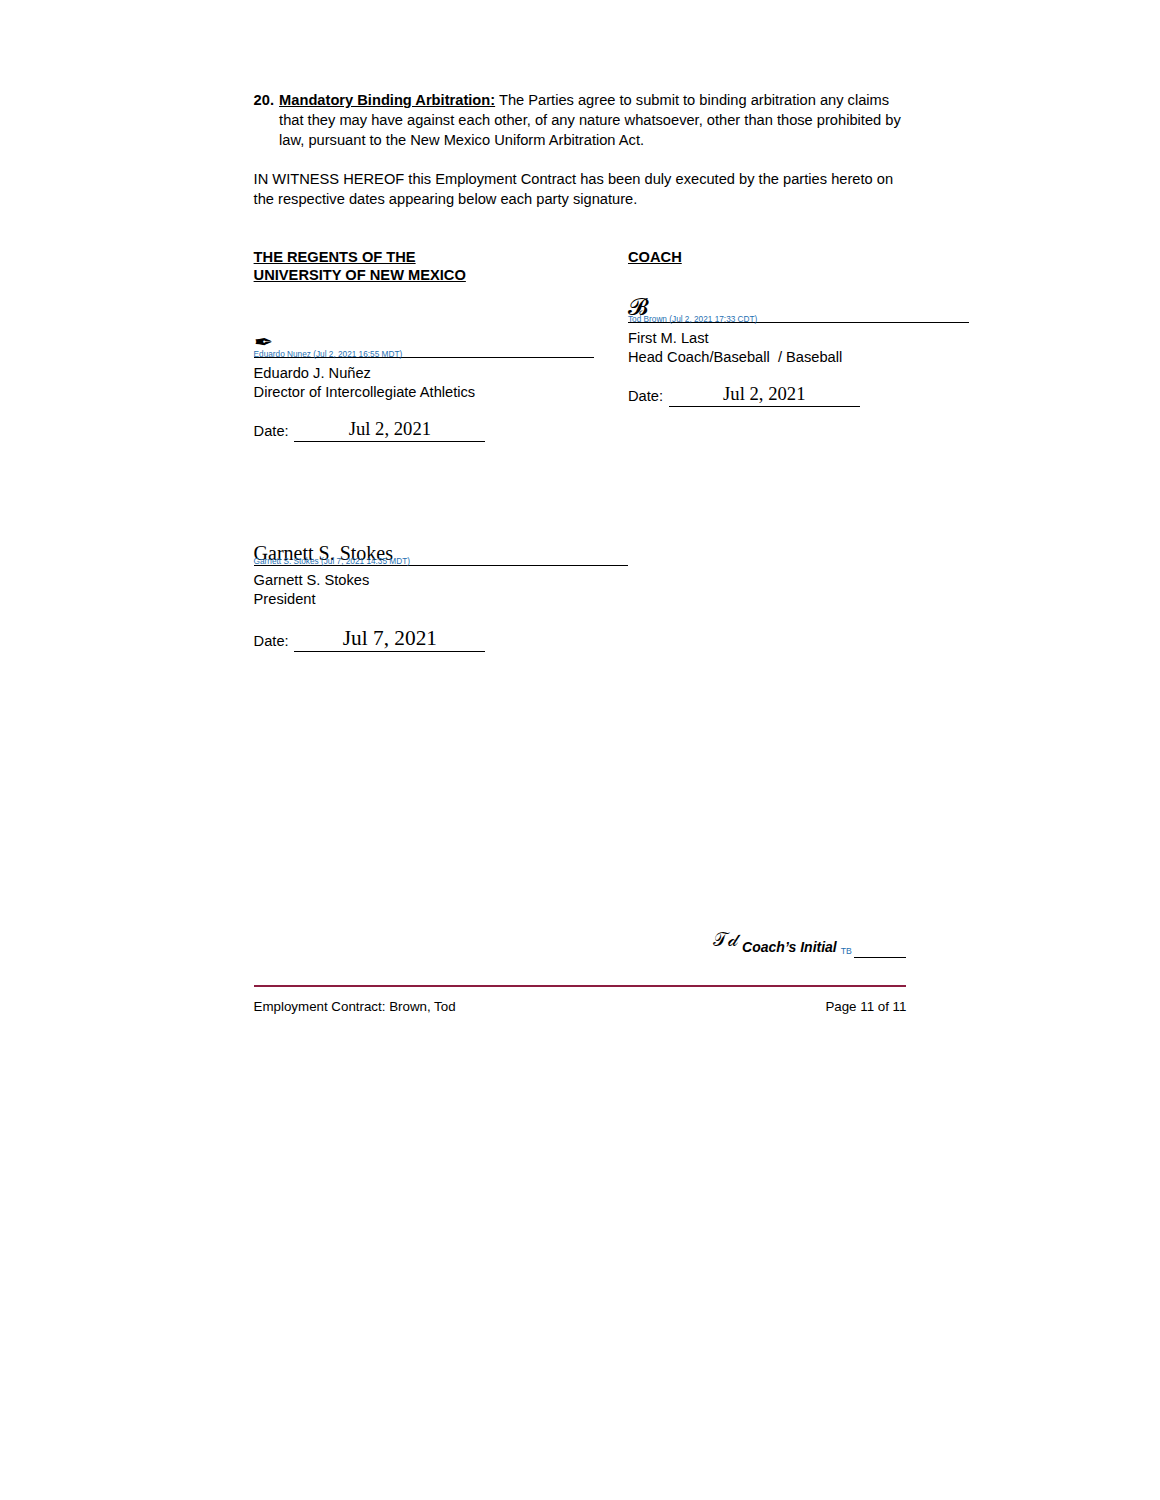20.
Mandatory Binding Arbitration: The Parties agree to submit to binding arbitration any claims that they may have against each other, of any nature whatsoever, other than those prohibited by law, pursuant to the New Mexico Uniform Arbitration Act.
IN WITNESS HEREOF this Employment Contract has been duly executed by the parties hereto on the respective dates appearing below each party signature.
| THE REGENTS OF THE UNIVERSITY OF NEW MEXICO ​ ✒︎ Eduardo Nunez (Jul 2, 2021 16:55 MDT) Eduardo J. Nuñez Director of Intercollegiate Athletics Date: Jul 2, 2021 Garnett S. Stokes Garnett S. Stokes (Jul 7, 2021 14:35 MDT) Garnett S. Stokes President Date: Jul 7, 2021 | | COACH 𝓑 Tod Brown (Jul 2, 2021 17:33 CDT) First M. Last Head Coach/Baseball / Baseball Date: Jul 2, 2021 |
𝒯𝒹 Coach’s Initial TB
Employment Contract: Brown, Tod Page 11 of 11